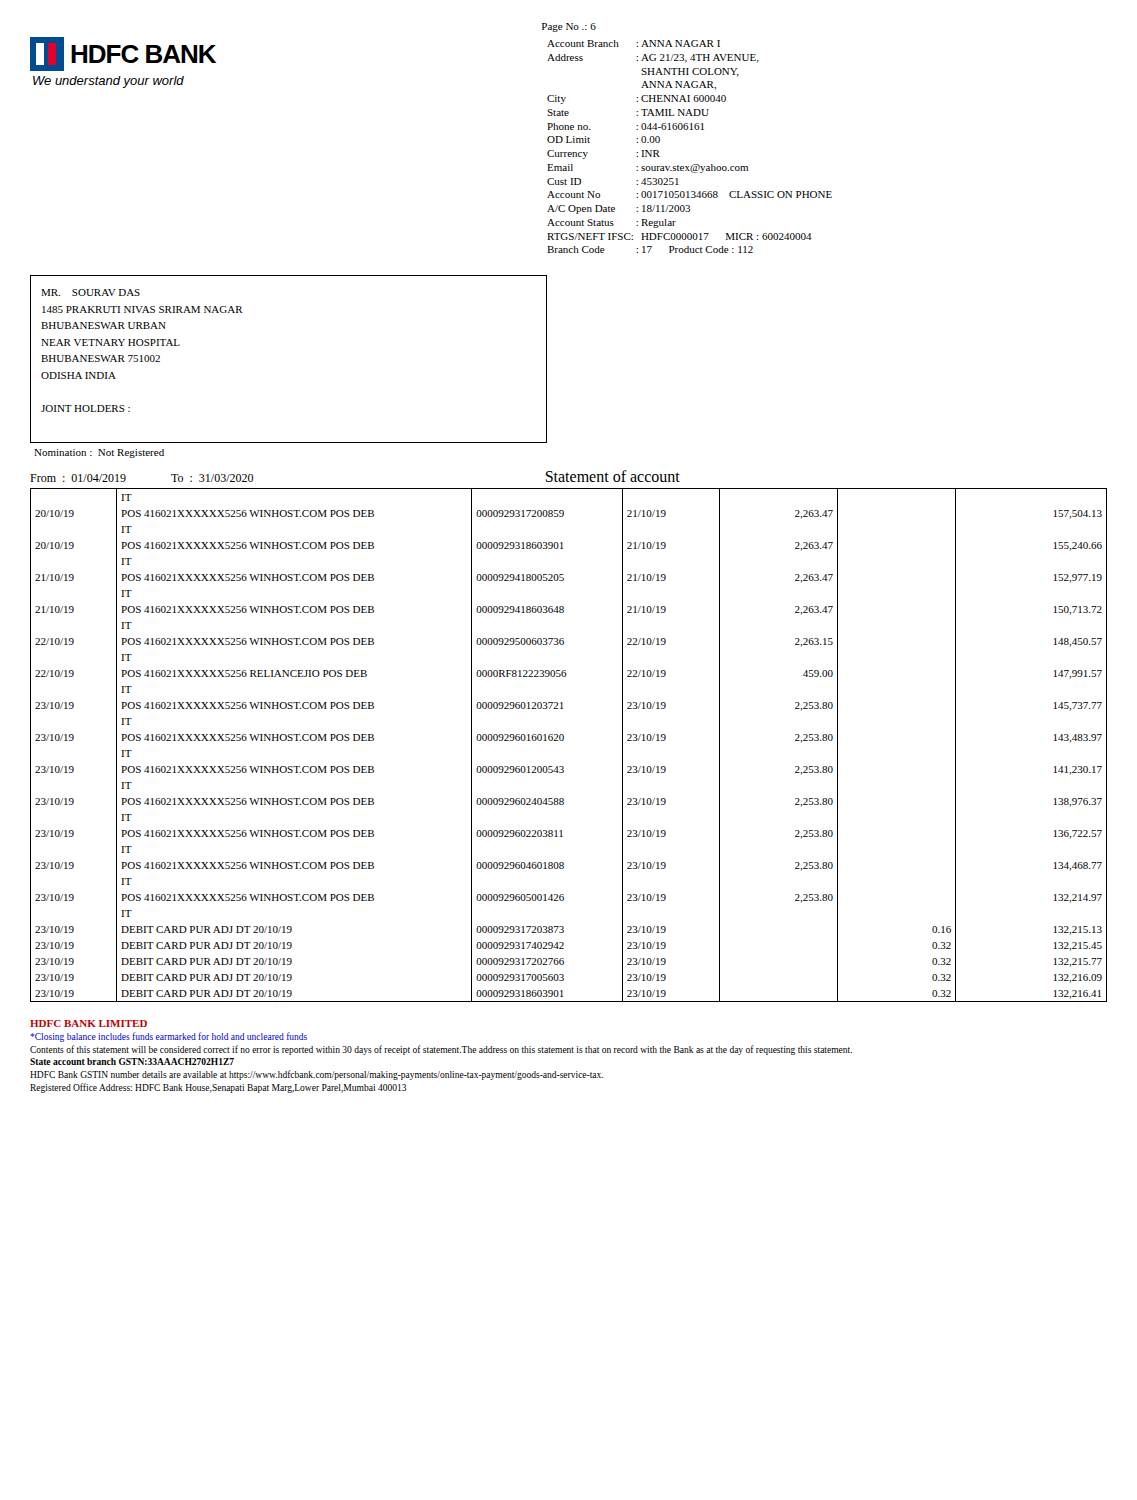Page No .: 6
HDFC BANK
We understand your world
| Account Branch | : | ANNA NAGAR I |
| Address | : | AG 21/23, 4TH AVENUE, |
| | | SHANTHI COLONY, |
| | | ANNA NAGAR, |
| City | : | CHENNAI 600040 |
| State | : | TAMIL NADU |
| Phone no. | : | 044-61606161 |
| OD Limit | : | 0.00 |
| Currency | : | INR |
| Email | : | sourav.stex@yahoo.com |
| Cust ID | : | 4530251 |
| Account No | : | 00171050134668 CLASSIC ON PHONE |
| A/C Open Date | : | 18/11/2003 |
| Account Status | : | Regular |
| RTGS/NEFT IFSC: | | HDFC0000017 MICR : 600240004 |
| Branch Code | : | 17 Product Code : 112 |
MR. SOURAV DAS
1485 PRAKRUTI NIVAS SRIRAM NAGAR
BHUBANESWAR URBAN
NEAR VETNARY HOSPITAL
BHUBANESWAR 751002
ODISHA INDIA
JOINT HOLDERS :
Nomination : Not Registered
From : 01/04/2019 To : 31/03/2020
Statement of account
| | IT | | | | | |
| 20/10/19 | POS 416021XXXXXX5256 WINHOST.COM POS DEB | 0000929317200859 | 21/10/19 | 2,263.47 | | 157,504.13 |
| | IT | | | | | |
| 20/10/19 | POS 416021XXXXXX5256 WINHOST.COM POS DEB | 0000929318603901 | 21/10/19 | 2,263.47 | | 155,240.66 |
| | IT | | | | | |
| 21/10/19 | POS 416021XXXXXX5256 WINHOST.COM POS DEB | 0000929418005205 | 21/10/19 | 2,263.47 | | 152,977.19 |
| | IT | | | | | |
| 21/10/19 | POS 416021XXXXXX5256 WINHOST.COM POS DEB | 0000929418603648 | 21/10/19 | 2,263.47 | | 150,713.72 |
| | IT | | | | | |
| 22/10/19 | POS 416021XXXXXX5256 WINHOST.COM POS DEB | 0000929500603736 | 22/10/19 | 2,263.15 | | 148,450.57 |
| | IT | | | | | |
| 22/10/19 | POS 416021XXXXXX5256 RELIANCEJIO POS DEB | 0000RF8122239056 | 22/10/19 | 459.00 | | 147,991.57 |
| | IT | | | | | |
| 23/10/19 | POS 416021XXXXXX5256 WINHOST.COM POS DEB | 0000929601203721 | 23/10/19 | 2,253.80 | | 145,737.77 |
| | IT | | | | | |
| 23/10/19 | POS 416021XXXXXX5256 WINHOST.COM POS DEB | 0000929601601620 | 23/10/19 | 2,253.80 | | 143,483.97 |
| | IT | | | | | |
| 23/10/19 | POS 416021XXXXXX5256 WINHOST.COM POS DEB | 0000929601200543 | 23/10/19 | 2,253.80 | | 141,230.17 |
| | IT | | | | | |
| 23/10/19 | POS 416021XXXXXX5256 WINHOST.COM POS DEB | 0000929602404588 | 23/10/19 | 2,253.80 | | 138,976.37 |
| | IT | | | | | |
| 23/10/19 | POS 416021XXXXXX5256 WINHOST.COM POS DEB | 0000929602203811 | 23/10/19 | 2,253.80 | | 136,722.57 |
| | IT | | | | | |
| 23/10/19 | POS 416021XXXXXX5256 WINHOST.COM POS DEB | 0000929604601808 | 23/10/19 | 2,253.80 | | 134,468.77 |
| | IT | | | | | |
| 23/10/19 | POS 416021XXXXXX5256 WINHOST.COM POS DEB | 0000929605001426 | 23/10/19 | 2,253.80 | | 132,214.97 |
| | IT | | | | | |
| 23/10/19 | DEBIT CARD PUR ADJ DT 20/10/19 | 0000929317203873 | 23/10/19 | | 0.16 | 132,215.13 |
| 23/10/19 | DEBIT CARD PUR ADJ DT 20/10/19 | 0000929317402942 | 23/10/19 | | 0.32 | 132,215.45 |
| 23/10/19 | DEBIT CARD PUR ADJ DT 20/10/19 | 0000929317202766 | 23/10/19 | | 0.32 | 132,215.77 |
| 23/10/19 | DEBIT CARD PUR ADJ DT 20/10/19 | 0000929317005603 | 23/10/19 | | 0.32 | 132,216.09 |
| 23/10/19 | DEBIT CARD PUR ADJ DT 20/10/19 | 0000929318603901 | 23/10/19 | | 0.32 | 132,216.41 |
HDFC BANK LIMITED
*Closing balance includes funds earmarked for hold and uncleared funds
Contents of this statement will be considered correct if no error is reported within 30 days of receipt of statement.The address on this statement is that on record with the Bank as at the day of requesting this statement.
State account branch GSTN:33AAACH2702H1Z7
HDFC Bank GSTIN number details are available at https://www.hdfcbank.com/personal/making-payments/online-tax-payment/goods-and-service-tax.
Registered Office Address: HDFC Bank House,Senapati Bapat Marg,Lower Parel,Mumbai 400013